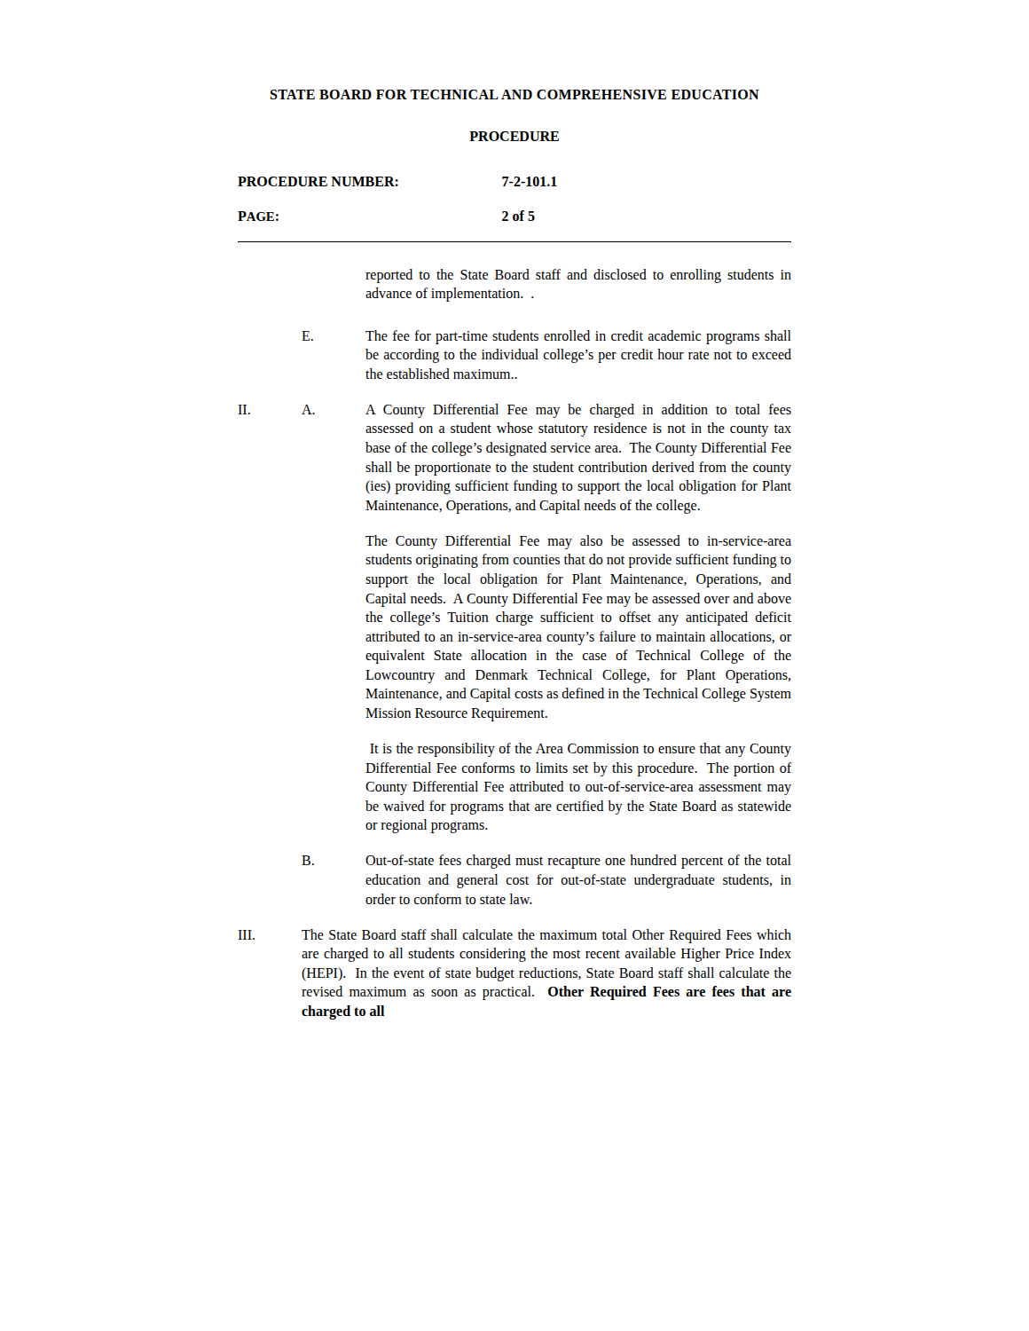STATE BOARD FOR TECHNICAL AND COMPREHENSIVE EDUCATION
PROCEDURE
PROCEDURE NUMBER: 7-2-101.1
PAGE: 2 of 5
reported to the State Board staff and disclosed to enrolling students in advance of implementation. .
E.
The fee for part-time students enrolled in credit academic programs shall be according to the individual college’s per credit hour rate not to exceed the established maximum..
II.
A.
A County Differential Fee may be charged in addition to total fees assessed on a student whose statutory residence is not in the county tax base of the college’s designated service area. The County Differential Fee shall be proportionate to the student contribution derived from the county (ies) providing sufficient funding to support the local obligation for Plant Maintenance, Operations, and Capital needs of the college.
The County Differential Fee may also be assessed to in-service-area students originating from counties that do not provide sufficient funding to support the local obligation for Plant Maintenance, Operations, and Capital needs. A County Differential Fee may be assessed over and above the college’s Tuition charge sufficient to offset any anticipated deficit attributed to an in-service-area county’s failure to maintain allocations, or equivalent State allocation in the case of Technical College of the Lowcountry and Denmark Technical College, for Plant Operations, Maintenance, and Capital costs as defined in the Technical College System Mission Resource Requirement.
It is the responsibility of the Area Commission to ensure that any County Differential Fee conforms to limits set by this procedure. The portion of County Differential Fee attributed to out-of-service-area assessment may be waived for programs that are certified by the State Board as statewide or regional programs.
B.
Out-of-state fees charged must recapture one hundred percent of the total education and general cost for out-of-state undergraduate students, in order to conform to state law.
III.
The State Board staff shall calculate the maximum total Other Required Fees which are charged to all students considering the most recent available Higher Price Index (HEPI). In the event of state budget reductions, State Board staff shall calculate the revised maximum as soon as practical. Other Required Fees are fees that are charged to all